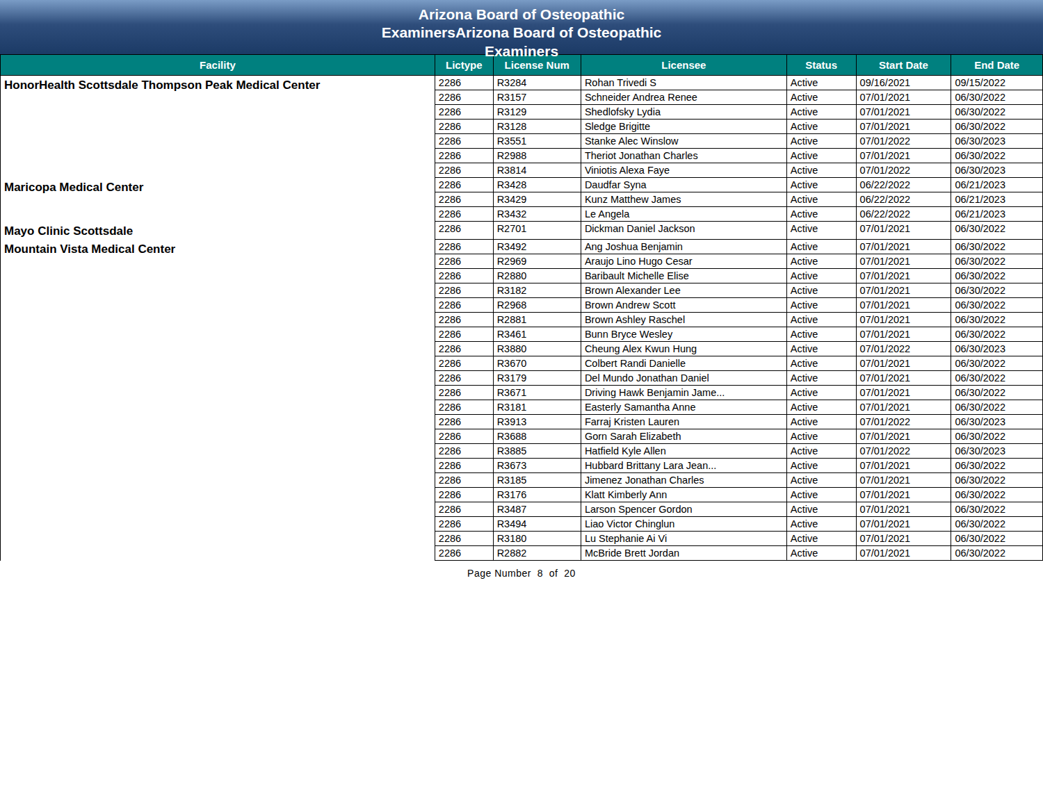Arizona Board of Osteopathic
ExaminersArizona Board of Osteopathic
Examiners
| Facility | Lictype | License Num | Licensee | Status | Start Date | End Date |
| --- | --- | --- | --- | --- | --- | --- |
| HonorHealth Scottsdale Thompson Peak Medical Center | 2286 | R3284 | Rohan Trivedi S | Active | 09/16/2021 | 09/15/2022 |
| 2286 | R3157 | Schneider Andrea Renee | Active | 07/01/2021 | 06/30/2022 |
| 2286 | R3129 | Shedlofsky Lydia | Active | 07/01/2021 | 06/30/2022 |
| 2286 | R3128 | Sledge Brigitte | Active | 07/01/2021 | 06/30/2022 |
| 2286 | R3551 | Stanke Alec Winslow | Active | 07/01/2022 | 06/30/2023 |
| 2286 | R2988 | Theriot Jonathan Charles | Active | 07/01/2021 | 06/30/2022 |
| 2286 | R3814 | Viniotis Alexa Faye | Active | 07/01/2022 | 06/30/2023 |
| Maricopa Medical Center | 2286 | R3428 | Daudfar Syna | Active | 06/22/2022 | 06/21/2023 |
| 2286 | R3429 | Kunz Matthew James | Active | 06/22/2022 | 06/21/2023 |
| 2286 | R3432 | Le Angela | Active | 06/22/2022 | 06/21/2023 |
| Mayo Clinic Scottsdale | 2286 | R2701 | Dickman Daniel Jackson | Active | 07/01/2021 | 06/30/2022 |
| Mountain Vista Medical Center | 2286 | R3492 | Ang Joshua Benjamin | Active | 07/01/2021 | 06/30/2022 |
| 2286 | R2969 | Araujo Lino Hugo Cesar | Active | 07/01/2021 | 06/30/2022 |
| 2286 | R2880 | Baribault Michelle Elise | Active | 07/01/2021 | 06/30/2022 |
| 2286 | R3182 | Brown Alexander Lee | Active | 07/01/2021 | 06/30/2022 |
| 2286 | R2968 | Brown Andrew Scott | Active | 07/01/2021 | 06/30/2022 |
| 2286 | R2881 | Brown Ashley Raschel | Active | 07/01/2021 | 06/30/2022 |
| 2286 | R3461 | Bunn Bryce Wesley | Active | 07/01/2021 | 06/30/2022 |
| 2286 | R3880 | Cheung Alex Kwun Hung | Active | 07/01/2022 | 06/30/2023 |
| 2286 | R3670 | Colbert Randi Danielle | Active | 07/01/2021 | 06/30/2022 |
| 2286 | R3179 | Del Mundo Jonathan Daniel | Active | 07/01/2021 | 06/30/2022 |
| 2286 | R3671 | Driving Hawk Benjamin Jame... | Active | 07/01/2021 | 06/30/2022 |
| 2286 | R3181 | Easterly Samantha Anne | Active | 07/01/2021 | 06/30/2022 |
| 2286 | R3913 | Farraj Kristen Lauren | Active | 07/01/2022 | 06/30/2023 |
| 2286 | R3688 | Gorn Sarah Elizabeth | Active | 07/01/2021 | 06/30/2022 |
| 2286 | R3885 | Hatfield Kyle Allen | Active | 07/01/2022 | 06/30/2023 |
| 2286 | R3673 | Hubbard Brittany Lara Jean... | Active | 07/01/2021 | 06/30/2022 |
| 2286 | R3185 | Jimenez Jonathan Charles | Active | 07/01/2021 | 06/30/2022 |
| 2286 | R3176 | Klatt Kimberly Ann | Active | 07/01/2021 | 06/30/2022 |
| 2286 | R3487 | Larson Spencer Gordon | Active | 07/01/2021 | 06/30/2022 |
| 2286 | R3494 | Liao Victor Chinglun | Active | 07/01/2021 | 06/30/2022 |
| 2286 | R3180 | Lu Stephanie Ai Vi | Active | 07/01/2021 | 06/30/2022 |
| 2286 | R2882 | McBride Brett Jordan | Active | 07/01/2021 | 06/30/2022 |
Page Number 8 of 20